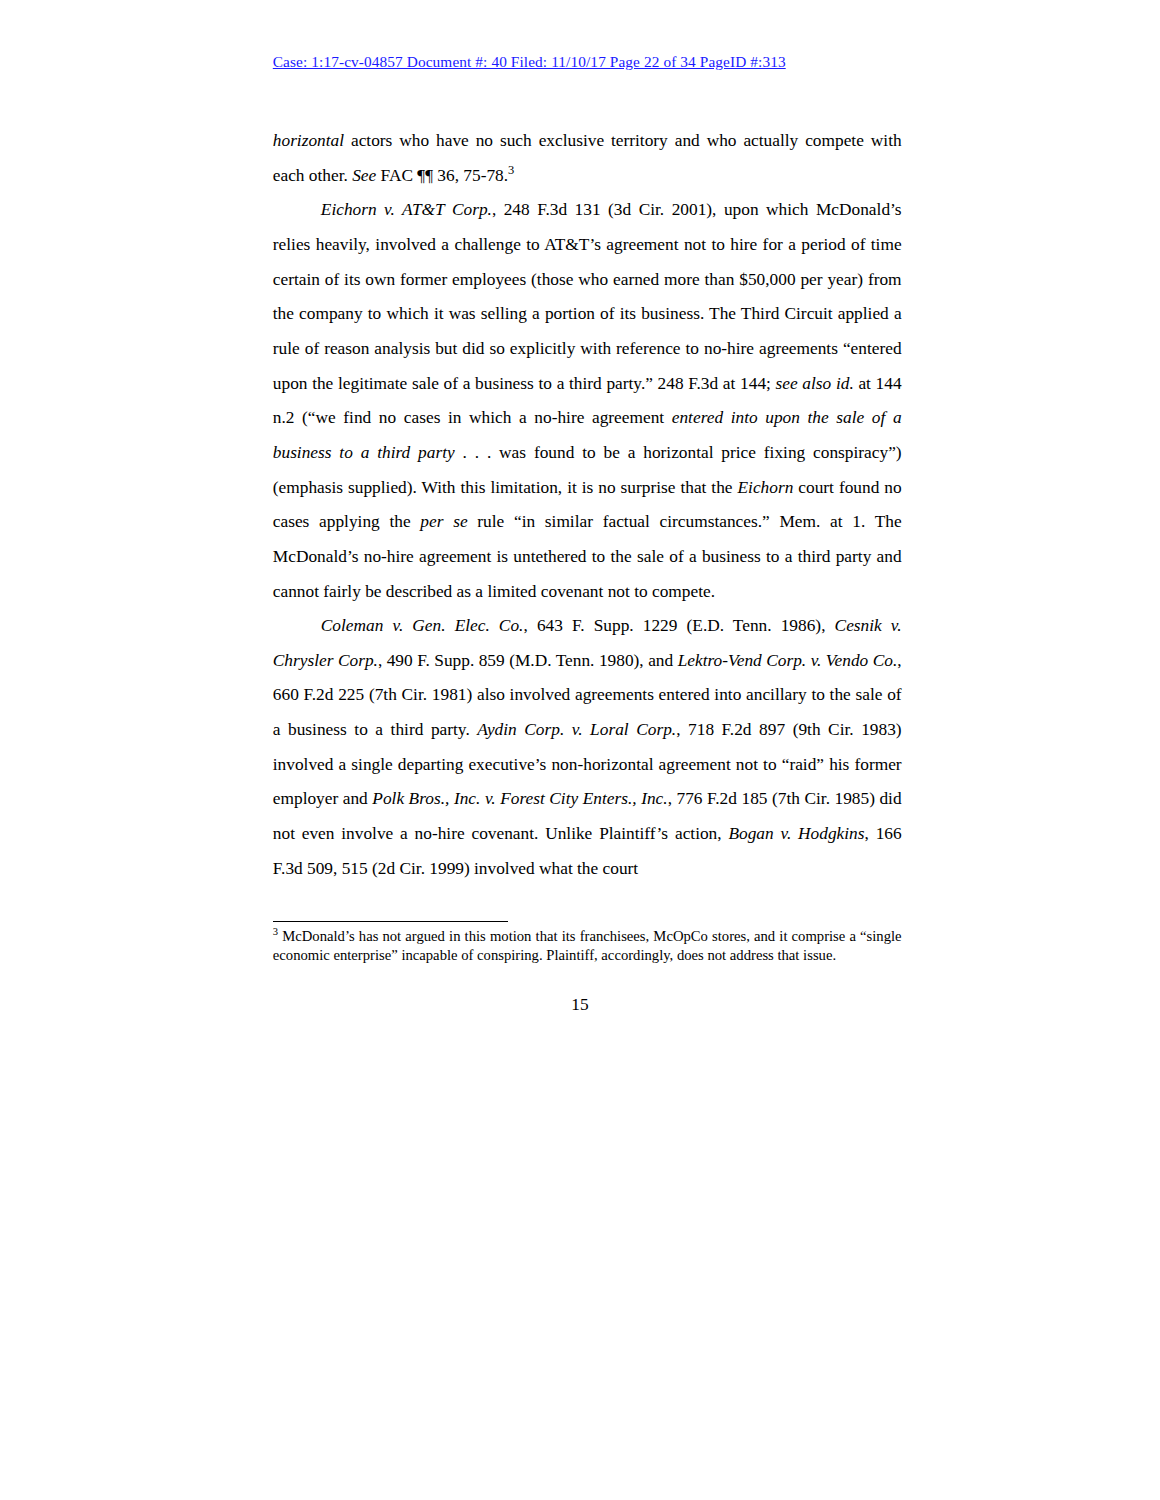Case: 1:17-cv-04857 Document #: 40 Filed: 11/10/17 Page 22 of 34 PageID #:313
horizontal actors who have no such exclusive territory and who actually compete with each other. See FAC ¶¶ 36, 75-78.3
Eichorn v. AT&T Corp., 248 F.3d 131 (3d Cir. 2001), upon which McDonald’s relies heavily, involved a challenge to AT&T’s agreement not to hire for a period of time certain of its own former employees (those who earned more than $50,000 per year) from the company to which it was selling a portion of its business. The Third Circuit applied a rule of reason analysis but did so explicitly with reference to no-hire agreements “entered upon the legitimate sale of a business to a third party.” 248 F.3d at 144; see also id. at 144 n.2 (“we find no cases in which a no-hire agreement entered into upon the sale of a business to a third party . . . was found to be a horizontal price fixing conspiracy”) (emphasis supplied). With this limitation, it is no surprise that the Eichorn court found no cases applying the per se rule “in similar factual circumstances.” Mem. at 1. The McDonald’s no-hire agreement is untethered to the sale of a business to a third party and cannot fairly be described as a limited covenant not to compete.
Coleman v. Gen. Elec. Co., 643 F. Supp. 1229 (E.D. Tenn. 1986), Cesnik v. Chrysler Corp., 490 F. Supp. 859 (M.D. Tenn. 1980), and Lektro-Vend Corp. v. Vendo Co., 660 F.2d 225 (7th Cir. 1981) also involved agreements entered into ancillary to the sale of a business to a third party. Aydin Corp. v. Loral Corp., 718 F.2d 897 (9th Cir. 1983) involved a single departing executive’s non-horizontal agreement not to “raid” his former employer and Polk Bros., Inc. v. Forest City Enters., Inc., 776 F.2d 185 (7th Cir. 1985) did not even involve a no-hire covenant. Unlike Plaintiff’s action, Bogan v. Hodgkins, 166 F.3d 509, 515 (2d Cir. 1999) involved what the court
3 McDonald’s has not argued in this motion that its franchisees, McOpCo stores, and it comprise a “single economic enterprise” incapable of conspiring. Plaintiff, accordingly, does not address that issue.
15